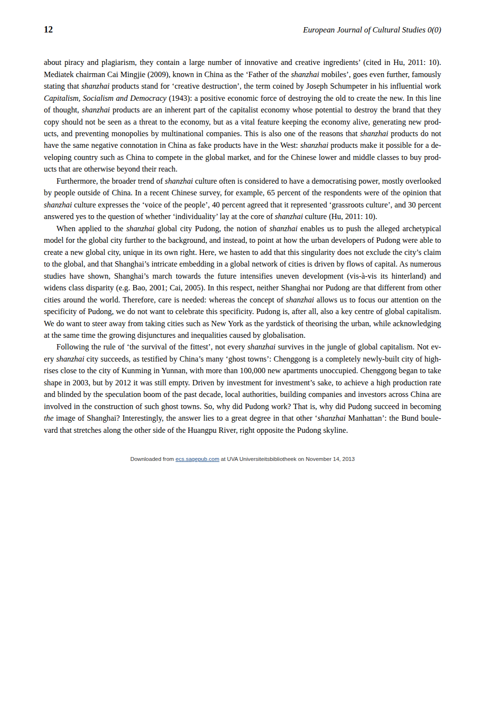12 European Journal of Cultural Studies 0(0)
about piracy and plagiarism, they contain a large number of innovative and creative ingredients’ (cited in Hu, 2011: 10). Mediatek chairman Cai Mingjie (2009), known in China as the ‘Father of the shanzhai mobiles’, goes even further, famously stating that shanzhai products stand for ‘creative destruction’, the term coined by Joseph Schumpeter in his influential work Capitalism, Socialism and Democracy (1943): a positive economic force of destroying the old to create the new. In this line of thought, shanzhai products are an inherent part of the capitalist economy whose potential to destroy the brand that they copy should not be seen as a threat to the economy, but as a vital feature keeping the economy alive, generating new products, and preventing monopolies by multinational companies. This is also one of the reasons that shanzhai products do not have the same negative connotation in China as fake products have in the West: shanzhai products make it possible for a developing country such as China to compete in the global market, and for the Chinese lower and middle classes to buy products that are otherwise beyond their reach.
Furthermore, the broader trend of shanzhai culture often is considered to have a democratising power, mostly overlooked by people outside of China. In a recent Chinese survey, for example, 65 percent of the respondents were of the opinion that shanzhai culture expresses the ‘voice of the people’, 40 percent agreed that it represented ‘grassroots culture’, and 30 percent answered yes to the question of whether ‘individuality’ lay at the core of shanzhai culture (Hu, 2011: 10).
When applied to the shanzhai global city Pudong, the notion of shanzhai enables us to push the alleged archetypical model for the global city further to the background, and instead, to point at how the urban developers of Pudong were able to create a new global city, unique in its own right. Here, we hasten to add that this singularity does not exclude the city’s claim to the global, and that Shanghai’s intricate embedding in a global network of cities is driven by flows of capital. As numerous studies have shown, Shanghai’s march towards the future intensifies uneven development (vis-à-vis its hinterland) and widens class disparity (e.g. Bao, 2001; Cai, 2005). In this respect, neither Shanghai nor Pudong are that different from other cities around the world. Therefore, care is needed: whereas the concept of shanzhai allows us to focus our attention on the specificity of Pudong, we do not want to celebrate this specificity. Pudong is, after all, also a key centre of global capitalism. We do want to steer away from taking cities such as New York as the yardstick of theorising the urban, while acknowledging at the same time the growing disjunctures and inequalities caused by globalisation.
Following the rule of ‘the survival of the fittest’, not every shanzhai survives in the jungle of global capitalism. Not every shanzhai city succeeds, as testified by China’s many ‘ghost towns’: Chenggong is a completely newly-built city of high-rises close to the city of Kunming in Yunnan, with more than 100,000 new apartments unoccupied. Chenggong began to take shape in 2003, but by 2012 it was still empty. Driven by investment for investment’s sake, to achieve a high production rate and blinded by the speculation boom of the past decade, local authorities, building companies and investors across China are involved in the construction of such ghost towns. So, why did Pudong work? That is, why did Pudong succeed in becoming the image of Shanghai? Interestingly, the answer lies to a great degree in that other ‘shanzhai Manhattan’: the Bund boulevard that stretches along the other side of the Huangpu River, right opposite the Pudong skyline.
Downloaded from ecs.sagepub.com at UVA Universiteitsbibliotheek on November 14, 2013